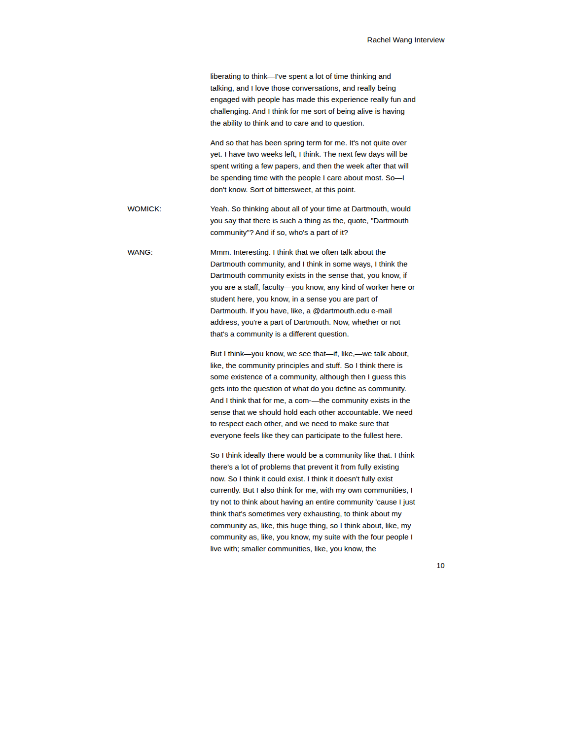Rachel Wang Interview
liberating to think—I've spent a lot of time thinking and talking, and I love those conversations, and really being engaged with people has made this experience really fun and challenging. And I think for me sort of being alive is having the ability to think and to care and to question.
And so that has been spring term for me. It's not quite over yet. I have two weeks left, I think. The next few days will be spent writing a few papers, and then the week after that will be spending time with the people I care about most. So—I don't know. Sort of bittersweet, at this point.
WOMICK:
Yeah. So thinking about all of your time at Dartmouth, would you say that there is such a thing as the, quote, "Dartmouth community"? And if so, who's a part of it?
WANG:
Mmm. Interesting. I think that we often talk about the Dartmouth community, and I think in some ways, I think the Dartmouth community exists in the sense that, you know, if you are a staff, faculty—you know, any kind of worker here or student here, you know, in a sense you are part of Dartmouth. If you have, like, a @dartmouth.edu e-mail address, you're a part of Dartmouth. Now, whether or not that's a community is a different question.
But I think—you know, we see that—if, like,—we talk about, like, the community principles and stuff. So I think there is some existence of a community, although then I guess this gets into the question of what do you define as community. And I think that for me, a com-—the community exists in the sense that we should hold each other accountable. We need to respect each other, and we need to make sure that everyone feels like they can participate to the fullest here.
So I think ideally there would be a community like that. I think there's a lot of problems that prevent it from fully existing now. So I think it could exist. I think it doesn't fully exist currently. But I also think for me, with my own communities, I try not to think about having an entire community 'cause I just think that's sometimes very exhausting, to think about my community as, like, this huge thing, so I think about, like, my community as, like, you know, my suite with the four people I live with; smaller communities, like, you know, the
10